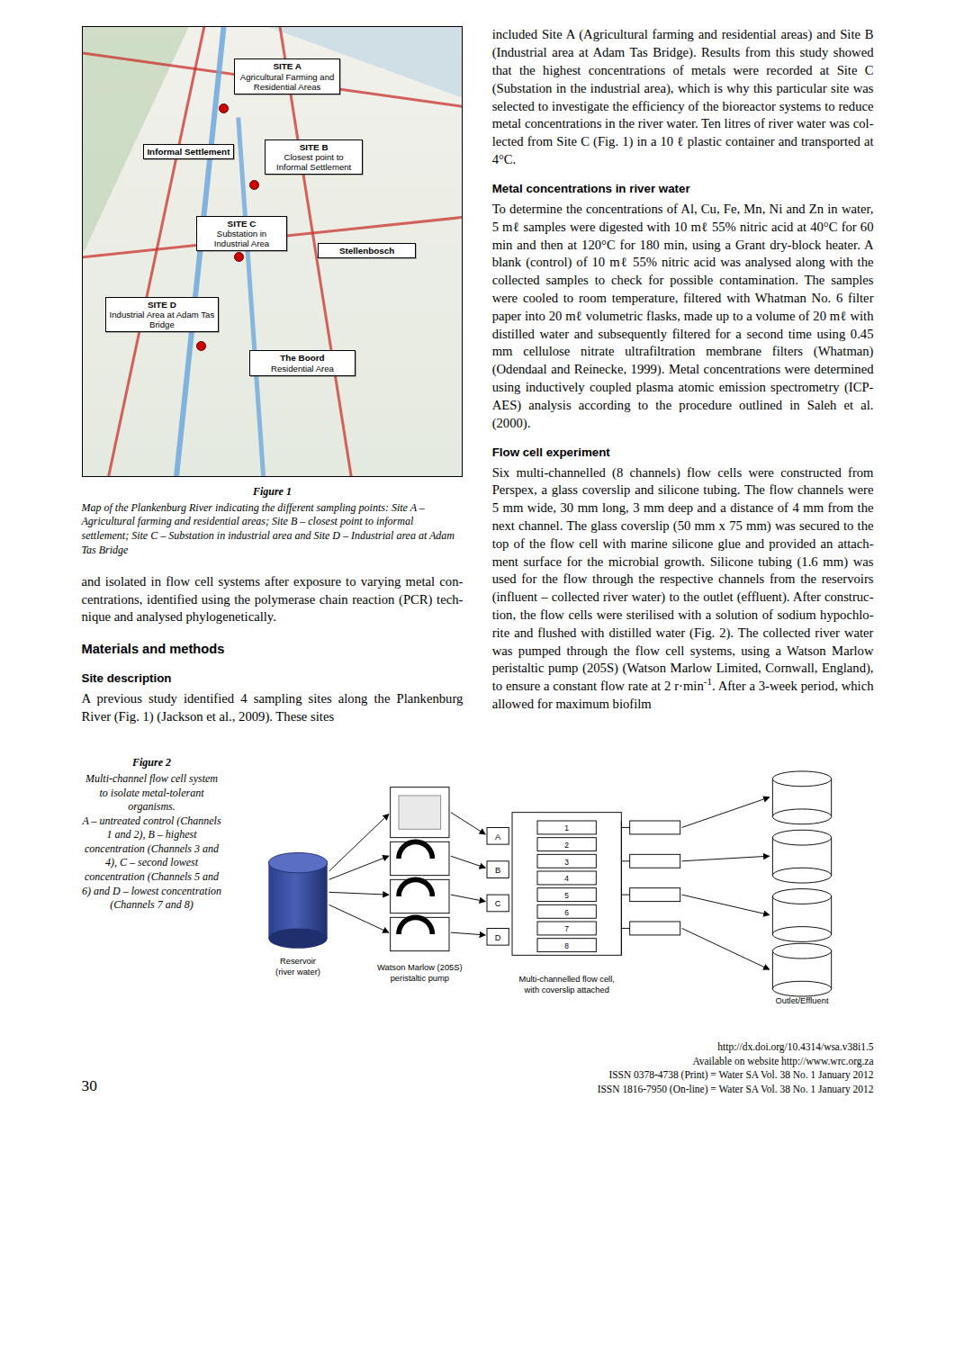SITE AAgricultural Farming and Residential Areas
Informal Settlement
SITE BClosest point to Informal Settlement
SITE CSubstation in Industrial Area
Stellenbosch
SITE DIndustrial Area at Adam Tas Bridge
The Boord Residential Area
Figure 1 Map of the Plankenburg River indicating the different sampling points: Site A – Agricultural farming and residential areas; Site B – closest point to informal settlement; Site C – Substation in industrial area and Site D – Industrial area at Adam Tas Bridge
and isolated in flow cell systems after exposure to varying metal concentrations, identified using the polymerase chain reaction (PCR) technique and analysed phylogenetically.
Materials and methods
Site description
A previous study identified 4 sampling sites along the Plankenburg River (Fig. 1) (Jackson et al., 2009). These sites
included Site A (Agricultural farming and residential areas) and Site B (Industrial area at Adam Tas Bridge). Results from this study showed that the highest concentrations of metals were recorded at Site C (Substation in the industrial area), which is why this particular site was selected to investigate the efficiency of the bioreactor systems to reduce metal concentrations in the river water. Ten litres of river water was collected from Site C (Fig. 1) in a 10 ℓ plastic container and transported at 4°C.
Metal concentrations in river water
To determine the concentrations of Al, Cu, Fe, Mn, Ni and Zn in water, 5 mℓ samples were digested with 10 mℓ 55% nitric acid at 40°C for 60 min and then at 120°C for 180 min, using a Grant dry-block heater. A blank (control) of 10 mℓ 55% nitric acid was analysed along with the collected samples to check for possible contamination. The samples were cooled to room temperature, filtered with Whatman No. 6 filter paper into 20 mℓ volumetric flasks, made up to a volume of 20 mℓ with distilled water and subsequently filtered for a second time using 0.45 mm cellulose nitrate ultrafiltration membrane filters (Whatman) (Odendaal and Reinecke, 1999). Metal concentrations were determined using inductively coupled plasma atomic emission spectrometry (ICP-AES) analysis according to the procedure outlined in Saleh et al. (2000).
Flow cell experiment
Six multi-channelled (8 channels) flow cells were constructed from Perspex, a glass coverslip and silicone tubing. The flow channels were 5 mm wide, 30 mm long, 3 mm deep and a distance of 4 mm from the next channel. The glass coverslip (50 mm x 75 mm) was secured to the top of the flow cell with marine silicone glue and provided an attachment surface for the microbial growth. Silicone tubing (1.6 mm) was used for the flow through the respective channels from the reservoirs (influent – collected river water) to the outlet (effluent). After construction, the flow cells were sterilised with a solution of sodium hypochlorite and flushed with distilled water (Fig. 2). The collected river water was pumped through the flow cell systems, using a Watson Marlow peristaltic pump (205S) (Watson Marlow Limited, Cornwall, England), to ensure a constant flow rate at 2 r·min-1. After a 3-week period, which allowed for maximum biofilm
Figure 2 Multi-channel flow cell system to isolate metal-tolerant organisms.
A – untreated control (Channels 1 and 2), B – highest concentration (Channels 3 and 4), C – second lowest concentration (Channels 5 and 6) and D – lowest concentration (Channels 7 and 8)
Reservoir (river water) Watson Marlow (205S) peristaltic pump 1 2 3 4 5 6 7 8 A B C D Multi-channelled flow cell, with coverslip attached Outlet/Effluent
30
http://dx.doi.org/10.4314/wsa.v38i1.5
Available on website http://www.wrc.org.za
ISSN 0378-4738 (Print) = Water SA Vol. 38 No. 1 January 2012
ISSN 1816-7950 (On-line) = Water SA Vol. 38 No. 1 January 2012